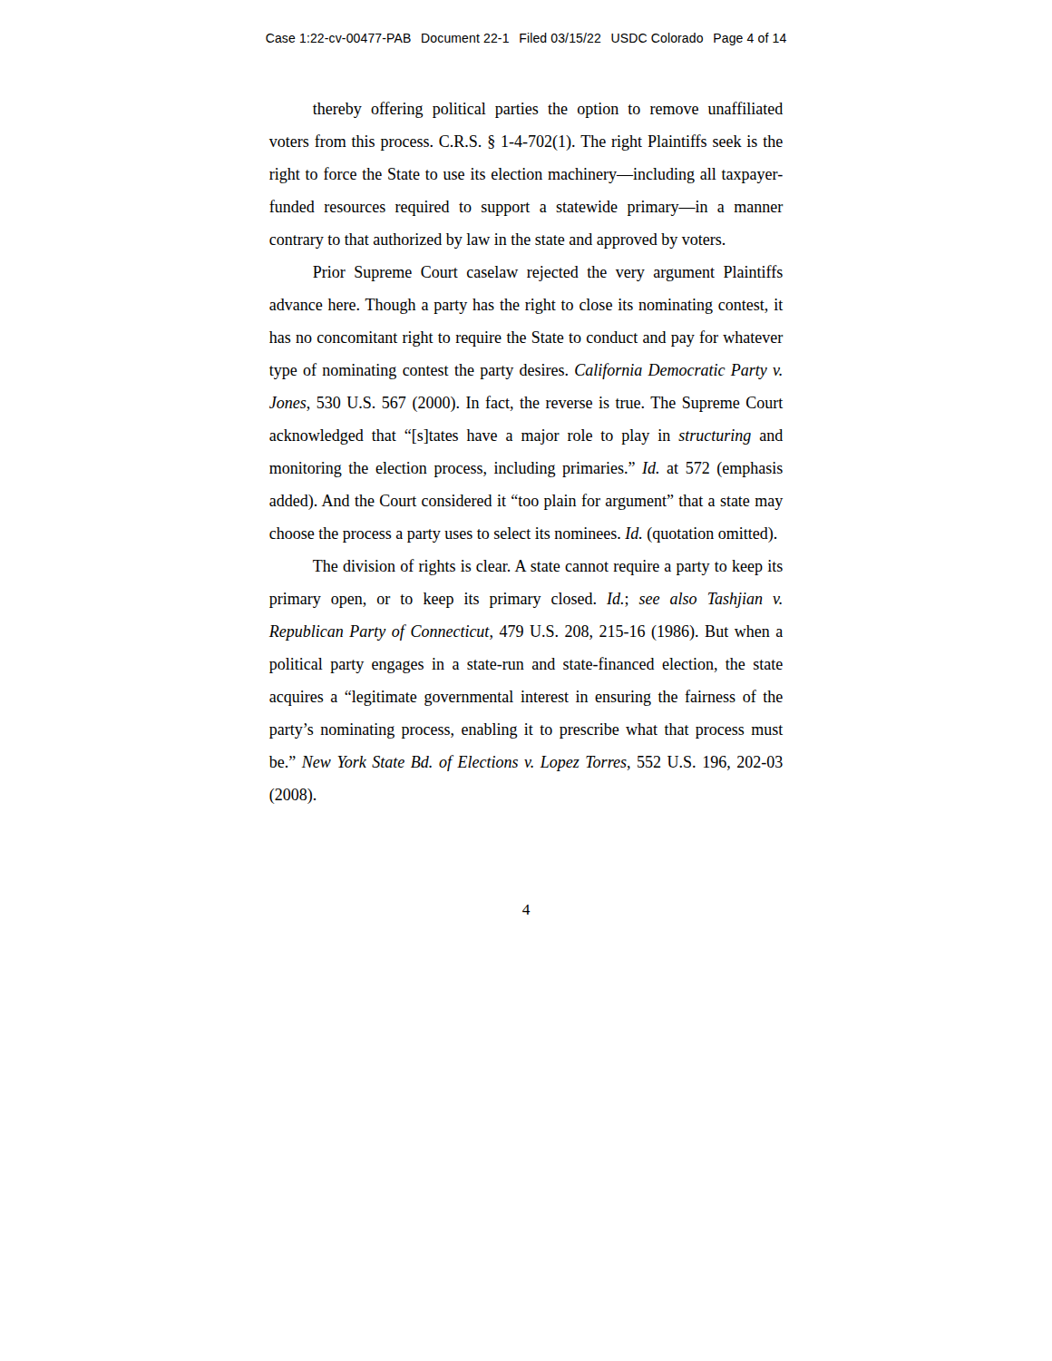Case 1:22-cv-00477-PAB Document 22-1 Filed 03/15/22 USDC Colorado Page 4 of 14
thereby offering political parties the option to remove unaffiliated voters from this process. C.R.S. § 1-4-702(1). The right Plaintiffs seek is the right to force the State to use its election machinery—including all taxpayer-funded resources required to support a statewide primary—in a manner contrary to that authorized by law in the state and approved by voters.
Prior Supreme Court caselaw rejected the very argument Plaintiffs advance here. Though a party has the right to close its nominating contest, it has no concomitant right to require the State to conduct and pay for whatever type of nominating contest the party desires. California Democratic Party v. Jones, 530 U.S. 567 (2000). In fact, the reverse is true. The Supreme Court acknowledged that “[s]tates have a major role to play in structuring and monitoring the election process, including primaries.” Id. at 572 (emphasis added). And the Court considered it “too plain for argument” that a state may choose the process a party uses to select its nominees. Id. (quotation omitted).
The division of rights is clear. A state cannot require a party to keep its primary open, or to keep its primary closed. Id.; see also Tashjian v. Republican Party of Connecticut, 479 U.S. 208, 215-16 (1986). But when a political party engages in a state-run and state-financed election, the state acquires a “legitimate governmental interest in ensuring the fairness of the party’s nominating process, enabling it to prescribe what that process must be.” New York State Bd. of Elections v. Lopez Torres, 552 U.S. 196, 202-03 (2008).
4